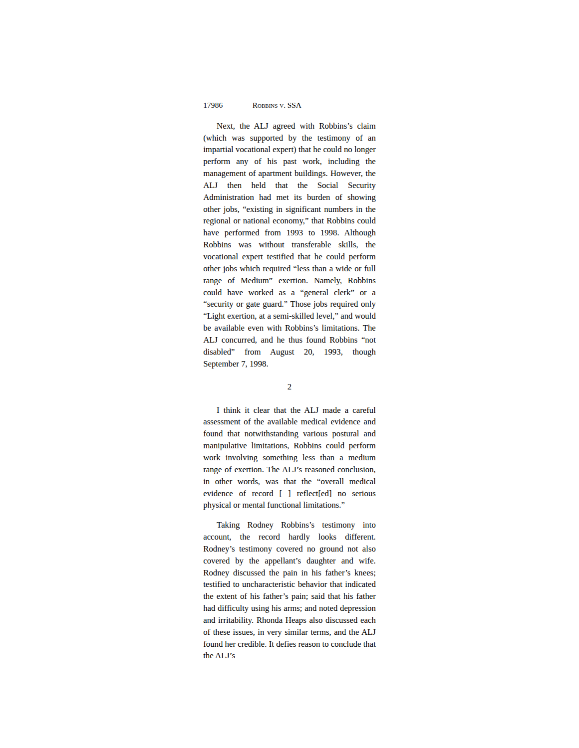17986 Robbins v. SSA
Next, the ALJ agreed with Robbins’s claim (which was supported by the testimony of an impartial vocational expert) that he could no longer perform any of his past work, including the management of apartment buildings. However, the ALJ then held that the Social Security Administration had met its burden of showing other jobs, “existing in significant numbers in the regional or national economy,” that Robbins could have performed from 1993 to 1998. Although Robbins was without transferable skills, the vocational expert testified that he could perform other jobs which required “less than a wide or full range of Medium” exertion. Namely, Robbins could have worked as a “general clerk” or a “security or gate guard.” Those jobs required only “Light exertion, at a semi-skilled level,” and would be available even with Robbins’s limitations. The ALJ concurred, and he thus found Robbins “not disabled” from August 20, 1993, though September 7, 1998.
2
I think it clear that the ALJ made a careful assessment of the available medical evidence and found that notwithstanding various postural and manipulative limitations, Robbins could perform work involving something less than a medium range of exertion. The ALJ’s reasoned conclusion, in other words, was that the “overall medical evidence of record [ ] reflect[ed] no serious physical or mental functional limitations.”
Taking Rodney Robbins’s testimony into account, the record hardly looks different. Rodney’s testimony covered no ground not also covered by the appellant’s daughter and wife. Rodney discussed the pain in his father’s knees; testified to uncharacteristic behavior that indicated the extent of his father’s pain; said that his father had difficulty using his arms; and noted depression and irritability. Rhonda Heaps also discussed each of these issues, in very similar terms, and the ALJ found her credible. It defies reason to conclude that the ALJ’s